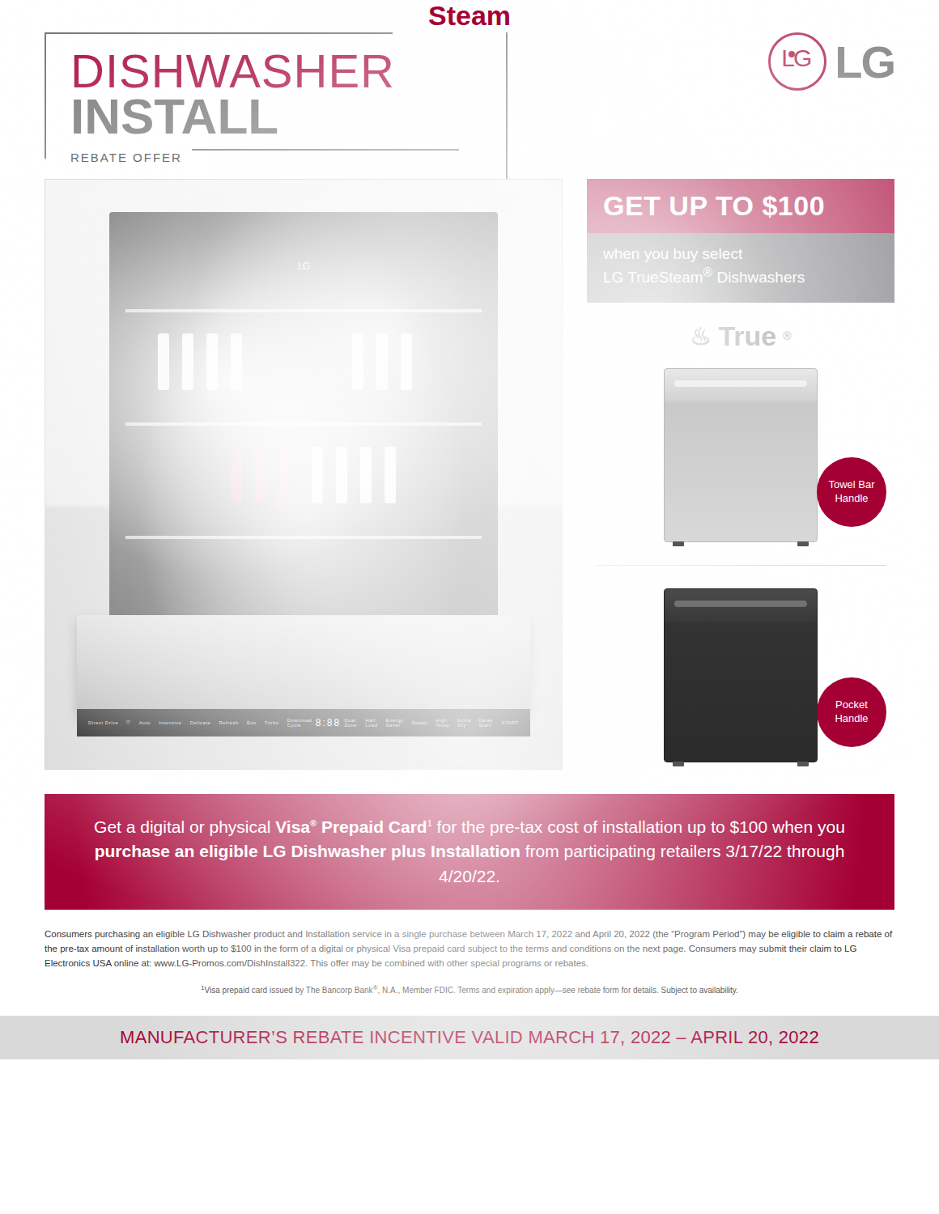DISHWASHERINSTALL
REBATE OFFER
LG
LG
LG
Direct Drive ⏻ Auto Intensive Delicate Refresh Eco Turbo Download
Cycle
8:88
Dual
Zone Half
Load Energy
Saver Steam High
Temp Extra
Dry Delay
Start START
GET UP TO $100
when you buy select
LG TrueSteam® Dishwashers
♨ True Steam®
Towel Bar
Handle
Pocket
Handle
Get a digital or physical Visa® Prepaid Card1 for the pre-tax cost of installation up to $100 when you purchase an eligible LG Dishwasher plus Installation from participating retailers 3/17/22 through 4/20/22.
Consumers purchasing an eligible LG Dishwasher product and Installation service in a single purchase between March 17, 2022 and April 20, 2022 (the “Program Period”) may be eligible to claim a rebate of the pre-tax amount of installation worth up to $100 in the form of a digital or physical Visa prepaid card subject to the terms and conditions on the next page. Consumers may submit their claim to LG Electronics USA online at: www.LG-Promos.com/DishInstall322. This offer may be combined with other special programs or rebates.
1Visa prepaid card issued by The Bancorp Bank®, N.A., Member FDIC. Terms and expiration apply—see rebate form for details. Subject to availability.
MANUFACTURER’S REBATE INCENTIVE VALID MARCH 17, 2022 – APRIL 20, 2022